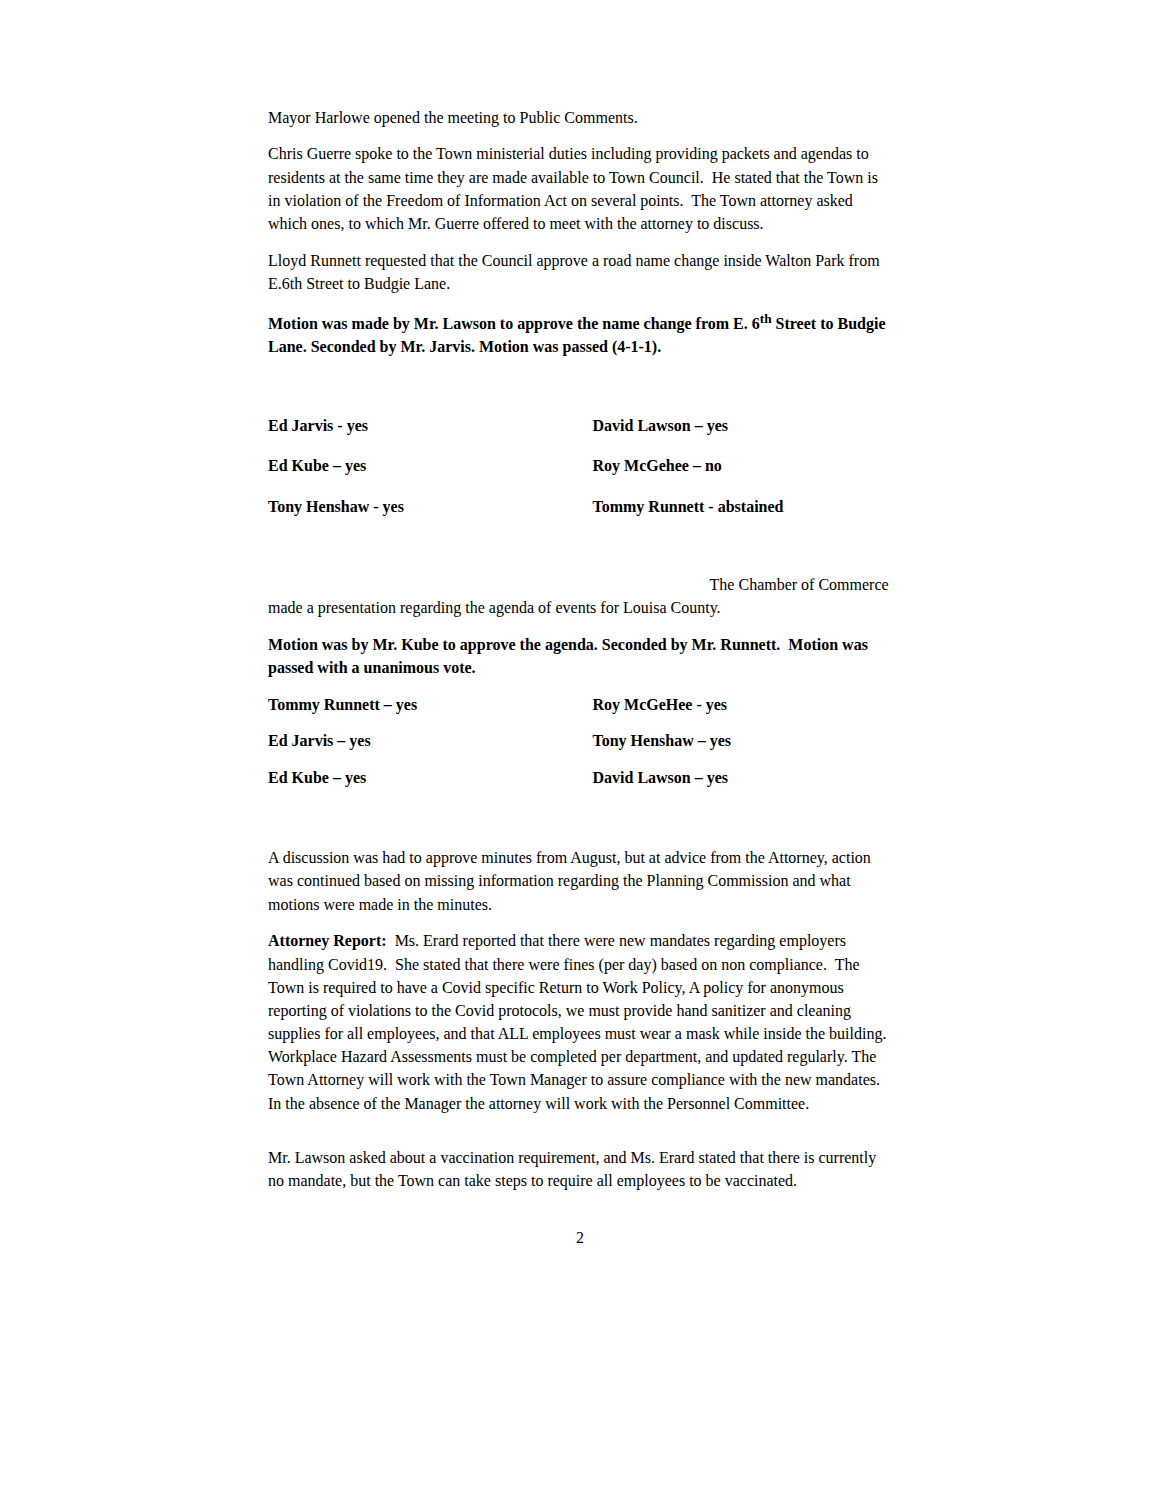Mayor Harlowe opened the meeting to Public Comments.
Chris Guerre spoke to the Town ministerial duties including providing packets and agendas to residents at the same time they are made available to Town Council. He stated that the Town is in violation of the Freedom of Information Act on several points. The Town attorney asked which ones, to which Mr. Guerre offered to meet with the attorney to discuss.
Lloyd Runnett requested that the Council approve a road name change inside Walton Park from E.6th Street to Budgie Lane.
Motion was made by Mr. Lawson to approve the name change from E. 6th Street to Budgie Lane. Seconded by Mr. Jarvis. Motion was passed (4-1-1).
Ed Jarvis - yes
Ed Kube – yes
Tony Henshaw - yes
David Lawson – yes
Roy McGehee – no
Tommy Runnett - abstained
The Chamber of Commerce
made a presentation regarding the agenda of events for Louisa County.
Motion was by Mr. Kube to approve the agenda. Seconded by Mr. Runnett. Motion was passed with a unanimous vote.
Tommy Runnett – yes
Ed Jarvis – yes
Ed Kube – yes
Roy McGeHee - yes
Tony Henshaw – yes
David Lawson – yes
A discussion was had to approve minutes from August, but at advice from the Attorney, action was continued based on missing information regarding the Planning Commission and what motions were made in the minutes.
Attorney Report: Ms. Erard reported that there were new mandates regarding employers handling Covid19. She stated that there were fines (per day) based on non compliance. The Town is required to have a Covid specific Return to Work Policy, A policy for anonymous reporting of violations to the Covid protocols, we must provide hand sanitizer and cleaning supplies for all employees, and that ALL employees must wear a mask while inside the building. Workplace Hazard Assessments must be completed per department, and updated regularly. The Town Attorney will work with the Town Manager to assure compliance with the new mandates. In the absence of the Manager the attorney will work with the Personnel Committee.
Mr. Lawson asked about a vaccination requirement, and Ms. Erard stated that there is currently no mandate, but the Town can take steps to require all employees to be vaccinated.
2